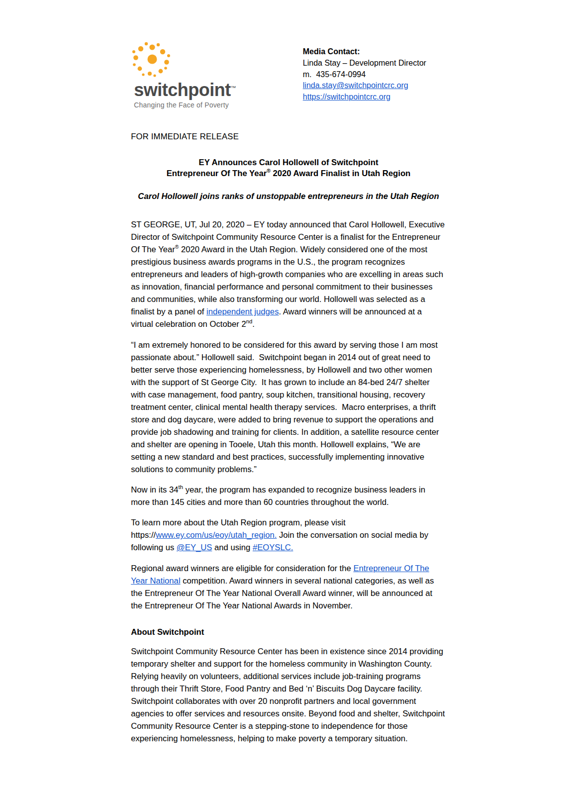switchpoint™
Changing the Face of Poverty
Media Contact:
Linda Stay – Development Director
m. 435-674-0994
linda.stay@switchpointcrc.org
https://switchpointcrc.org
FOR IMMEDIATE RELEASE
EY Announces Carol Hollowell of Switchpoint Entrepreneur Of The Year® 2020 Award Finalist in Utah Region
Carol Hollowell joins ranks of unstoppable entrepreneurs in the Utah Region
ST GEORGE, UT, Jul 20, 2020 – EY today announced that Carol Hollowell, Executive Director of Switchpoint Community Resource Center is a finalist for the Entrepreneur Of The Year® 2020 Award in the Utah Region. Widely considered one of the most prestigious business awards programs in the U.S., the program recognizes entrepreneurs and leaders of high-growth companies who are excelling in areas such as innovation, financial performance and personal commitment to their businesses and communities, while also transforming our world. Hollowell was selected as a finalist by a panel of independent judges. Award winners will be announced at a virtual celebration on October 2nd.
“I am extremely honored to be considered for this award by serving those I am most passionate about.” Hollowell said. Switchpoint began in 2014 out of great need to better serve those experiencing homelessness, by Hollowell and two other women with the support of St George City. It has grown to include an 84-bed 24/7 shelter with case management, food pantry, soup kitchen, transitional housing, recovery treatment center, clinical mental health therapy services. Macro enterprises, a thrift store and dog daycare, were added to bring revenue to support the operations and provide job shadowing and training for clients. In addition, a satellite resource center and shelter are opening in Tooele, Utah this month. Hollowell explains, “We are setting a new standard and best practices, successfully implementing innovative solutions to community problems.”
Now in its 34th year, the program has expanded to recognize business leaders in more than 145 cities and more than 60 countries throughout the world.
To learn more about the Utah Region program, please visit https://www.ey.com/us/eoy/utah_region. Join the conversation on social media by following us @EY_US and using #EOYSLC.
Regional award winners are eligible for consideration for the Entrepreneur Of The Year National competition. Award winners in several national categories, as well as the Entrepreneur Of The Year National Overall Award winner, will be announced at the Entrepreneur Of The Year National Awards in November.
About Switchpoint
Switchpoint Community Resource Center has been in existence since 2014 providing temporary shelter and support for the homeless community in Washington County. Relying heavily on volunteers, additional services include job-training programs through their Thrift Store, Food Pantry and Bed ‘n’ Biscuits Dog Daycare facility. Switchpoint collaborates with over 20 nonprofit partners and local government agencies to offer services and resources onsite. Beyond food and shelter, Switchpoint Community Resource Center is a stepping-stone to independence for those experiencing homelessness, helping to make poverty a temporary situation.